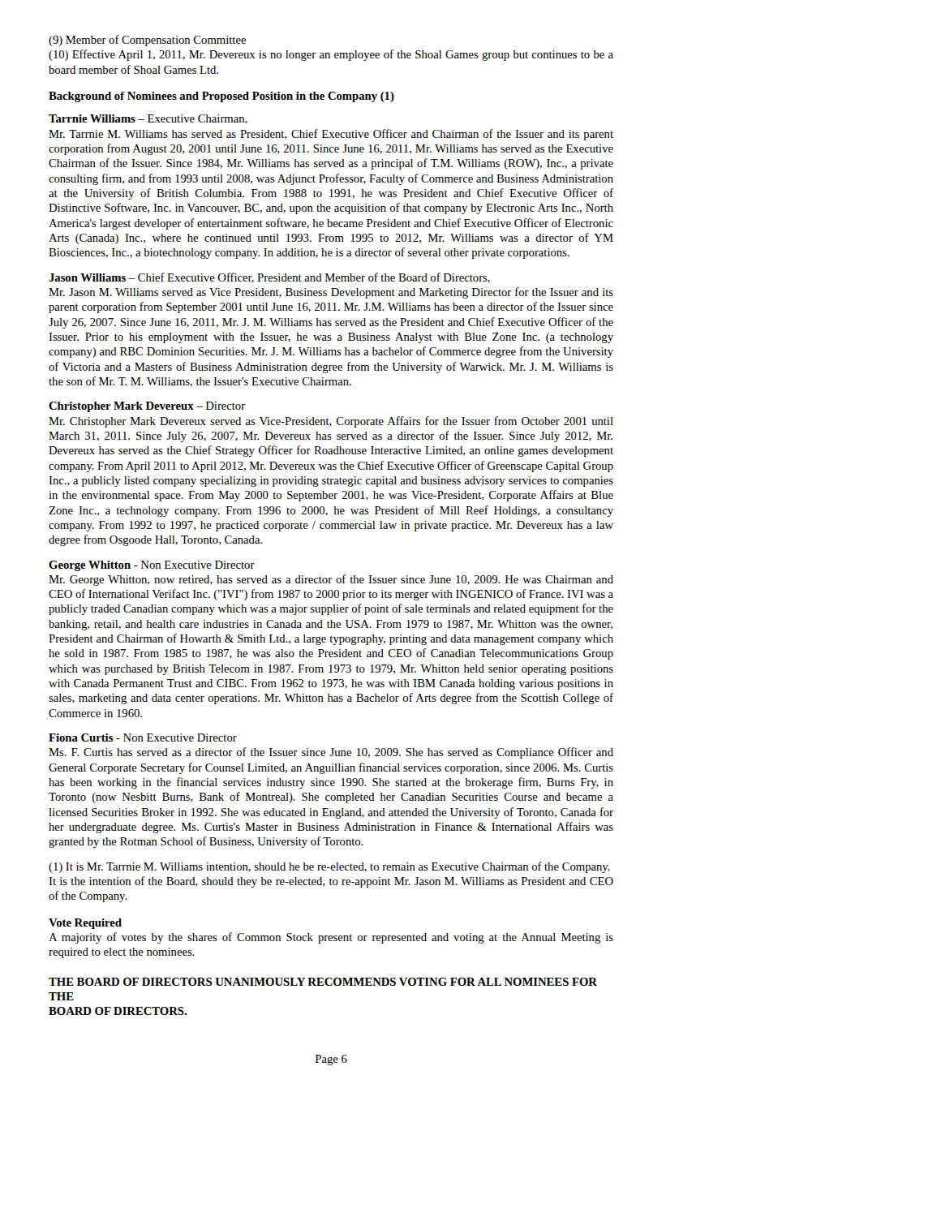(9) Member of Compensation Committee
(10) Effective April 1, 2011, Mr. Devereux is no longer an employee of the Shoal Games group but continues to be a board member of Shoal Games Ltd.
Background of Nominees and Proposed Position in the Company (1)
Tarrnie Williams – Executive Chairman,
Mr. Tarrnie M. Williams has served as President, Chief Executive Officer and Chairman of the Issuer and its parent corporation from August 20, 2001 until June 16, 2011. Since June 16, 2011, Mr. Williams has served as the Executive Chairman of the Issuer. Since 1984, Mr. Williams has served as a principal of T.M. Williams (ROW), Inc., a private consulting firm, and from 1993 until 2008, was Adjunct Professor, Faculty of Commerce and Business Administration at the University of British Columbia. From 1988 to 1991, he was President and Chief Executive Officer of Distinctive Software, Inc. in Vancouver, BC, and, upon the acquisition of that company by Electronic Arts Inc., North America's largest developer of entertainment software, he became President and Chief Executive Officer of Electronic Arts (Canada) Inc., where he continued until 1993. From 1995 to 2012, Mr. Williams was a director of YM Biosciences, Inc., a biotechnology company. In addition, he is a director of several other private corporations.
Jason Williams – Chief Executive Officer, President and Member of the Board of Directors,
Mr. Jason M. Williams served as Vice President, Business Development and Marketing Director for the Issuer and its parent corporation from September 2001 until June 16, 2011. Mr. J.M. Williams has been a director of the Issuer since July 26, 2007. Since June 16, 2011, Mr. J. M. Williams has served as the President and Chief Executive Officer of the Issuer. Prior to his employment with the Issuer, he was a Business Analyst with Blue Zone Inc. (a technology company) and RBC Dominion Securities. Mr. J. M. Williams has a bachelor of Commerce degree from the University of Victoria and a Masters of Business Administration degree from the University of Warwick. Mr. J. M. Williams is the son of Mr. T. M. Williams, the Issuer's Executive Chairman.
Christopher Mark Devereux – Director
Mr. Christopher Mark Devereux served as Vice-President, Corporate Affairs for the Issuer from October 2001 until March 31, 2011. Since July 26, 2007, Mr. Devereux has served as a director of the Issuer. Since July 2012, Mr. Devereux has served as the Chief Strategy Officer for Roadhouse Interactive Limited, an online games development company. From April 2011 to April 2012, Mr. Devereux was the Chief Executive Officer of Greenscape Capital Group Inc., a publicly listed company specializing in providing strategic capital and business advisory services to companies in the environmental space. From May 2000 to September 2001, he was Vice-President, Corporate Affairs at Blue Zone Inc., a technology company. From 1996 to 2000, he was President of Mill Reef Holdings, a consultancy company. From 1992 to 1997, he practiced corporate / commercial law in private practice. Mr. Devereux has a law degree from Osgoode Hall, Toronto, Canada.
George Whitton - Non Executive Director
Mr. George Whitton, now retired, has served as a director of the Issuer since June 10, 2009. He was Chairman and CEO of International Verifact Inc. ("IVI") from 1987 to 2000 prior to its merger with INGENICO of France. IVI was a publicly traded Canadian company which was a major supplier of point of sale terminals and related equipment for the banking, retail, and health care industries in Canada and the USA. From 1979 to 1987, Mr. Whitton was the owner, President and Chairman of Howarth & Smith Ltd., a large typography, printing and data management company which he sold in 1987. From 1985 to 1987, he was also the President and CEO of Canadian Telecommunications Group which was purchased by British Telecom in 1987. From 1973 to 1979, Mr. Whitton held senior operating positions with Canada Permanent Trust and CIBC. From 1962 to 1973, he was with IBM Canada holding various positions in sales, marketing and data center operations. Mr. Whitton has a Bachelor of Arts degree from the Scottish College of Commerce in 1960.
Fiona Curtis - Non Executive Director
Ms. F. Curtis has served as a director of the Issuer since June 10, 2009. She has served as Compliance Officer and General Corporate Secretary for Counsel Limited, an Anguillian financial services corporation, since 2006. Ms. Curtis has been working in the financial services industry since 1990. She started at the brokerage firm, Burns Fry, in Toronto (now Nesbitt Burns, Bank of Montreal). She completed her Canadian Securities Course and became a licensed Securities Broker in 1992. She was educated in England, and attended the University of Toronto, Canada for her undergraduate degree. Ms. Curtis's Master in Business Administration in Finance & International Affairs was granted by the Rotman School of Business, University of Toronto.
(1) It is Mr. Tarrnie M. Williams intention, should he be re-elected, to remain as Executive Chairman of the Company. It is the intention of the Board, should they be re-elected, to re-appoint Mr. Jason M. Williams as President and CEO of the Company.
Vote Required
A majority of votes by the shares of Common Stock present or represented and voting at the Annual Meeting is required to elect the nominees.
THE BOARD OF DIRECTORS UNANIMOUSLY RECOMMENDS VOTING FOR ALL NOMINEES FOR THE
BOARD OF DIRECTORS.
Page 6